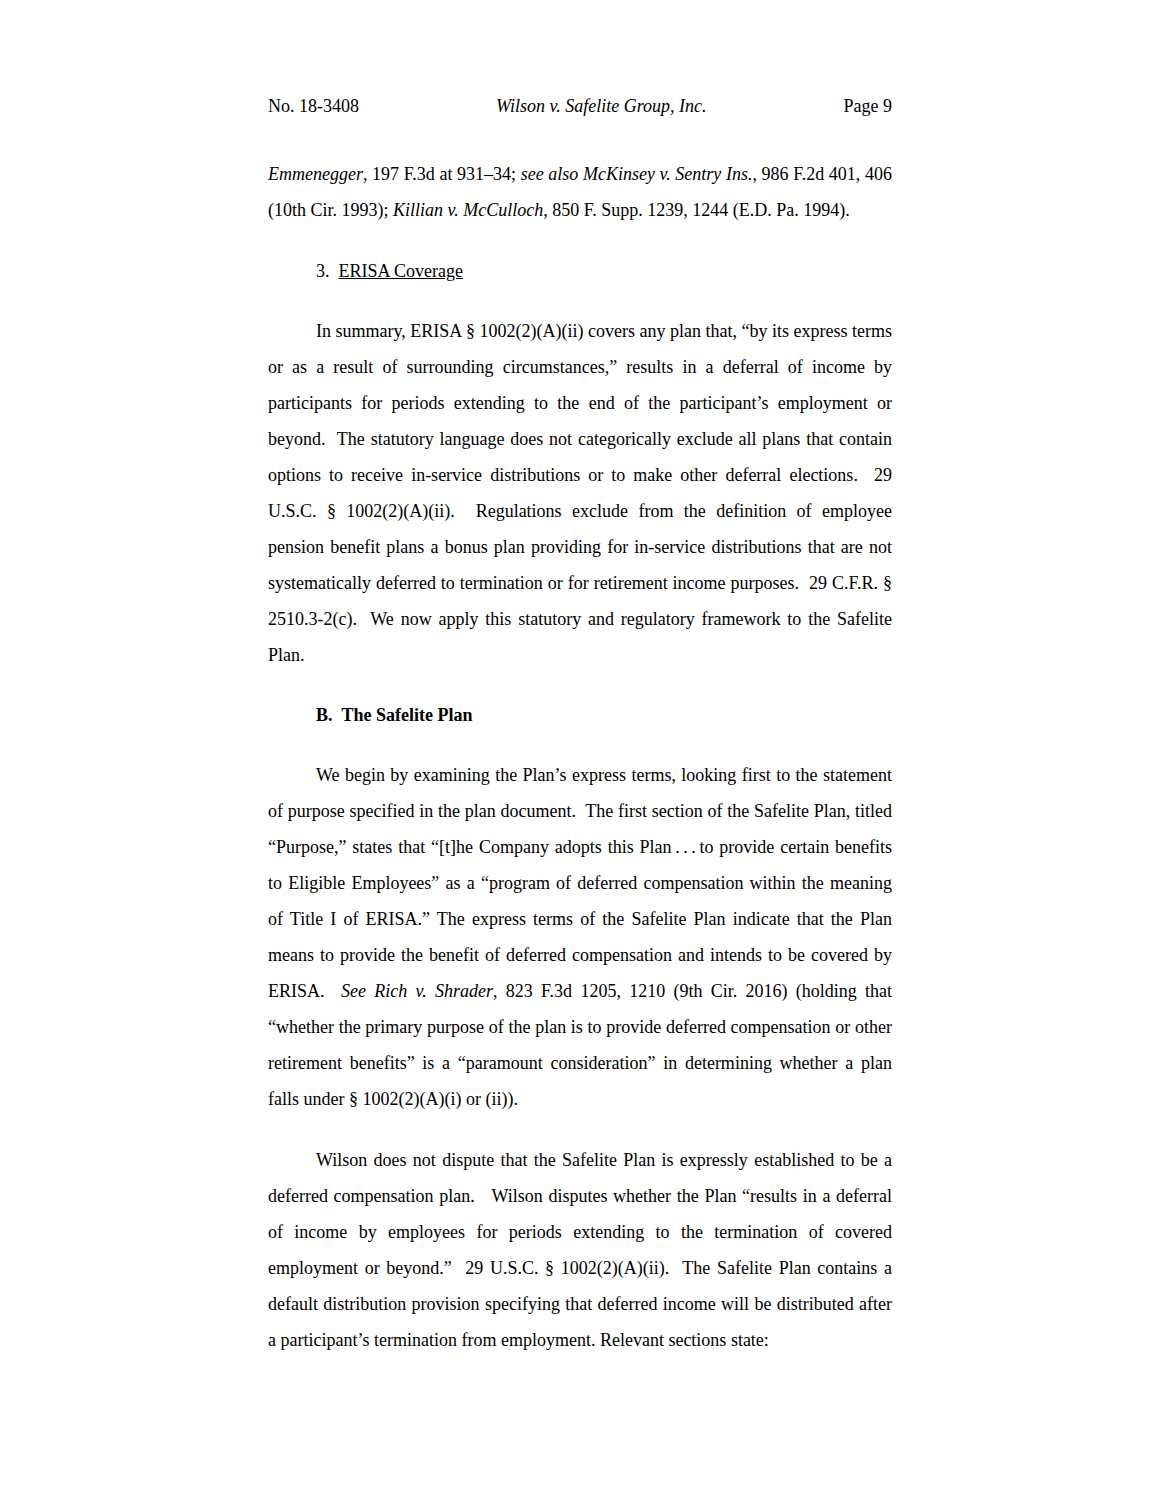No. 18-3408 Wilson v. Safelite Group, Inc. Page 9
Emmenegger, 197 F.3d at 931–34; see also McKinsey v. Sentry Ins., 986 F.2d 401, 406 (10th Cir. 1993); Killian v. McCulloch, 850 F. Supp. 1239, 1244 (E.D. Pa. 1994).
3. ERISA Coverage
In summary, ERISA § 1002(2)(A)(ii) covers any plan that, “by its express terms or as a result of surrounding circumstances,” results in a deferral of income by participants for periods extending to the end of the participant’s employment or beyond. The statutory language does not categorically exclude all plans that contain options to receive in-service distributions or to make other deferral elections. 29 U.S.C. § 1002(2)(A)(ii). Regulations exclude from the definition of employee pension benefit plans a bonus plan providing for in-service distributions that are not systematically deferred to termination or for retirement income purposes. 29 C.F.R. § 2510.3-2(c). We now apply this statutory and regulatory framework to the Safelite Plan.
B. The Safelite Plan
We begin by examining the Plan’s express terms, looking first to the statement of purpose specified in the plan document. The first section of the Safelite Plan, titled “Purpose,” states that “[t]he Company adopts this Plan . . . to provide certain benefits to Eligible Employees” as a “program of deferred compensation within the meaning of Title I of ERISA.” The express terms of the Safelite Plan indicate that the Plan means to provide the benefit of deferred compensation and intends to be covered by ERISA. See Rich v. Shrader, 823 F.3d 1205, 1210 (9th Cir. 2016) (holding that “whether the primary purpose of the plan is to provide deferred compensation or other retirement benefits” is a “paramount consideration” in determining whether a plan falls under § 1002(2)(A)(i) or (ii)).
Wilson does not dispute that the Safelite Plan is expressly established to be a deferred compensation plan. Wilson disputes whether the Plan “results in a deferral of income by employees for periods extending to the termination of covered employment or beyond.” 29 U.S.C. § 1002(2)(A)(ii). The Safelite Plan contains a default distribution provision specifying that deferred income will be distributed after a participant’s termination from employment. Relevant sections state: